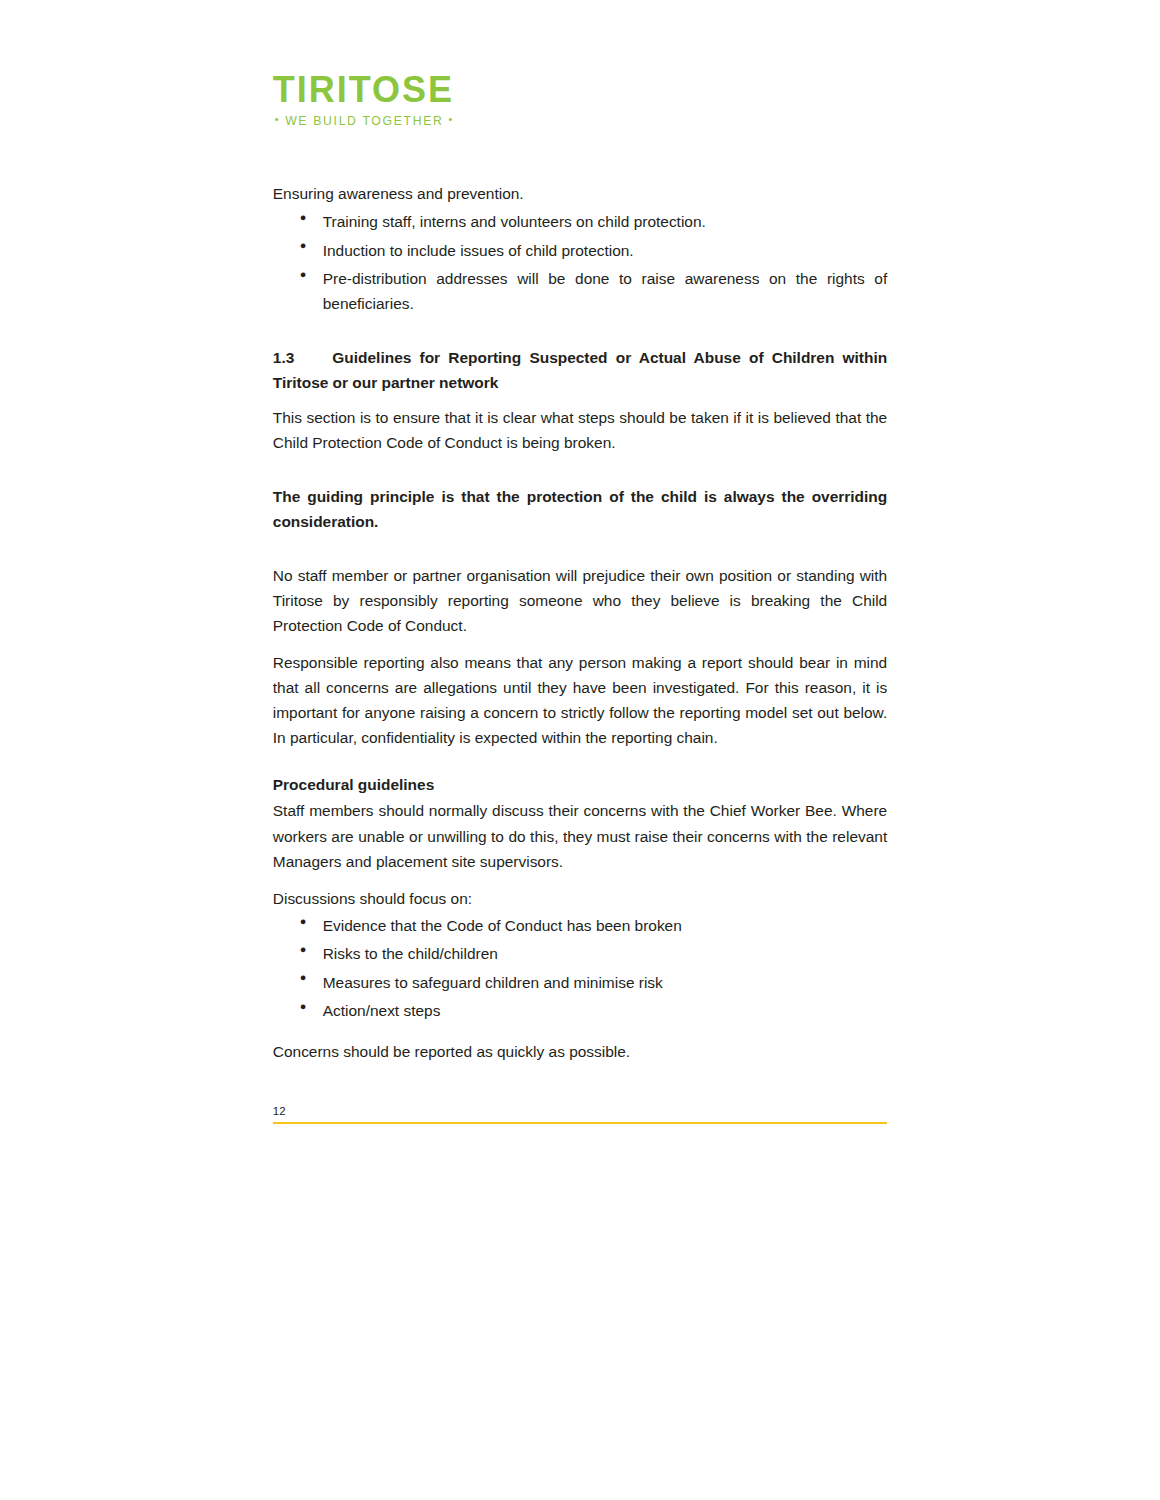TIRITOSE
• WE BUILD TOGETHER •
Ensuring awareness and prevention.
Training staff, interns and volunteers on child protection.
Induction to include issues of child protection.
Pre-distribution addresses will be done to raise awareness on the rights of beneficiaries.
1.3 Guidelines for Reporting Suspected or Actual Abuse of Children within Tiritose or our partner network
This section is to ensure that it is clear what steps should be taken if it is believed that the Child Protection Code of Conduct is being broken.
The guiding principle is that the protection of the child is always the overriding consideration.
No staff member or partner organisation will prejudice their own position or standing with Tiritose by responsibly reporting someone who they believe is breaking the Child Protection Code of Conduct.
Responsible reporting also means that any person making a report should bear in mind that all concerns are allegations until they have been investigated. For this reason, it is important for anyone raising a concern to strictly follow the reporting model set out below. In particular, confidentiality is expected within the reporting chain.
Procedural guidelines
Staff members should normally discuss their concerns with the Chief Worker Bee. Where workers are unable or unwilling to do this, they must raise their concerns with the relevant Managers and placement site supervisors.
Discussions should focus on:
Evidence that the Code of Conduct has been broken
Risks to the child/children
Measures to safeguard children and minimise risk
Action/next steps
Concerns should be reported as quickly as possible.
12